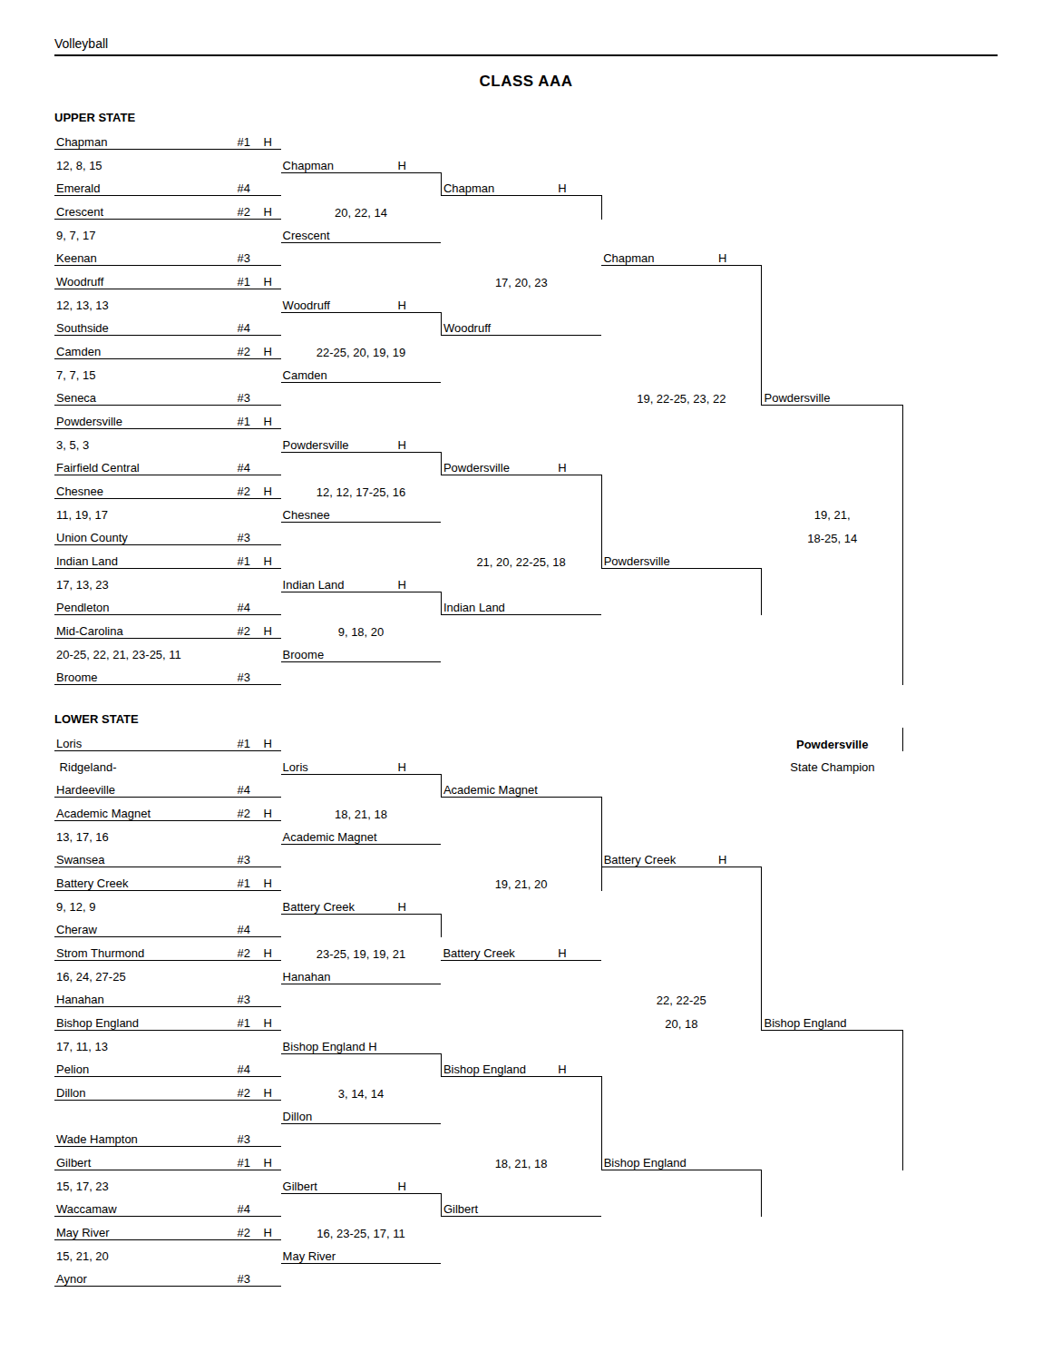Volleyball
CLASS AAA
UPPER STATE
| Chapman #1 H | | | | | |
| 12, 8, 15 | Chapman H | | | | |
| Emerald #4 | | Chapman H | | | |
| Crescent #2 H | 20, 22, 14 | | | | |
| 9, 7, 17 | Crescent | | | | |
| Keenan #3 | | | Chapman H | | |
| Woodruff #1 H | | 17, 20, 23 | | | |
| 12, 13, 13 | Woodruff H | | | | |
| Southside #4 | | Woodruff | | | |
| Camden #2 H | 22-25, 20, 19, 19 | | | | |
| 7, 7, 15 | Camden | | | | |
| Seneca #3 | | | 19, 22-25, 23, 22 | Powdersville | |
| Powdersville #1 H | | | | | |
| 3, 5, 3 | Powdersville H | | | | |
| Fairfield Central #4 | | Powdersville H | | | |
| Chesnee #2 H | 12, 12, 17-25, 16 | | | | |
| 11, 19, 17 | Chesnee | | | 19, 21, | |
| Union County #3 | | | | 18-25, 14 | |
| Indian Land #1 H | | 21, 20, 22-25, 18 | Powdersville | | |
| 17, 13, 23 | Indian Land H | | | | |
| Pendleton #4 | | Indian Land | | | |
| Mid-Carolina #2 H | 9, 18, 20 | | | | |
| 20-25, 22, 21, 23-25, 11 | Broome | | | | |
| Broome #3 | | | | | |
LOWER STATE
| Loris #1 H | | | | Powdersville | |
| Ridgeland- | Loris H | | | State Champion | |
| Hardeeville #4 | | Academic Magnet | | | |
| Academic Magnet #2 H | 18, 21, 18 | | | | |
| 13, 17, 16 | Academic Magnet | | | | |
| Swansea #3 | | | Battery Creek H | | |
| Battery Creek #1 H | | 19, 21, 20 | | | |
| 9, 12, 9 | Battery Creek H | | | | |
| Cheraw #4 | | | | | |
| Strom Thurmond #2 H | 23-25, 19, 19, 21 | Battery Creek H | | | |
| 16, 24, 27-25 | Hanahan | | | | |
| Hanahan #3 | | | 22, 22-25 | | |
| Bishop England #1 H | | | 20, 18 | Bishop England | |
| 17, 11, 13 | Bishop England H | | | | |
| Pelion #4 | | Bishop England H | | | |
| Dillon #2 H | 3, 14, 14 | | | | |
| | Dillon | | | | |
| Wade Hampton #3 | | | | | |
| Gilbert #1 H | | 18, 21, 18 | Bishop England | | |
| 15, 17, 23 | Gilbert H | | | | |
| Waccamaw #4 | | Gilbert | | | |
| May River #2 H | 16, 23-25, 17, 11 | | | | |
| 15, 21, 20 | May River | | | | |
| Aynor #3 | | | | | |